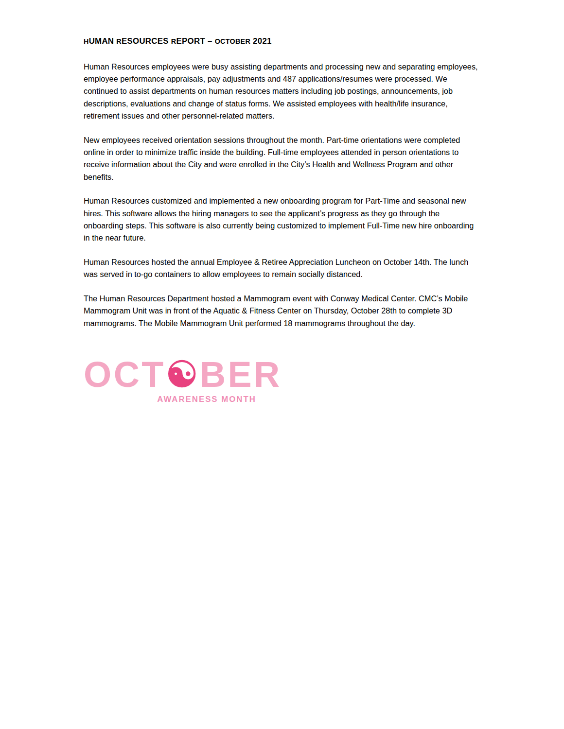HUMAN RESOURCES REPORT – OCTOBER 2021
Human Resources employees were busy assisting departments and processing new and separating employees, employee performance appraisals, pay adjustments and 487 applications/resumes were processed. We continued to assist departments on human resources matters including job postings, announcements, job descriptions, evaluations and change of status forms. We assisted employees with health/life insurance, retirement issues and other personnel-related matters.
New employees received orientation sessions throughout the month. Part-time orientations were completed online in order to minimize traffic inside the building. Full-time employees attended in person orientations to receive information about the City and were enrolled in the City’s Health and Wellness Program and other benefits.
Human Resources customized and implemented a new onboarding program for Part-Time and seasonal new hires. This software allows the hiring managers to see the applicant’s progress as they go through the onboarding steps. This software is also currently being customized to implement Full-Time new hire onboarding in the near future.
Human Resources hosted the annual Employee & Retiree Appreciation Luncheon on October 14th. The lunch was served in to-go containers to allow employees to remain socially distanced.
The Human Resources Department hosted a Mammogram event with Conway Medical Center. CMC’s Mobile Mammogram Unit was in front of the Aquatic & Fitness Center on Thursday, October 28th to complete 3D mammograms. The Mobile Mammogram Unit performed 18 mammograms throughout the day.
OCT☯BER
AWARENESS MONTH